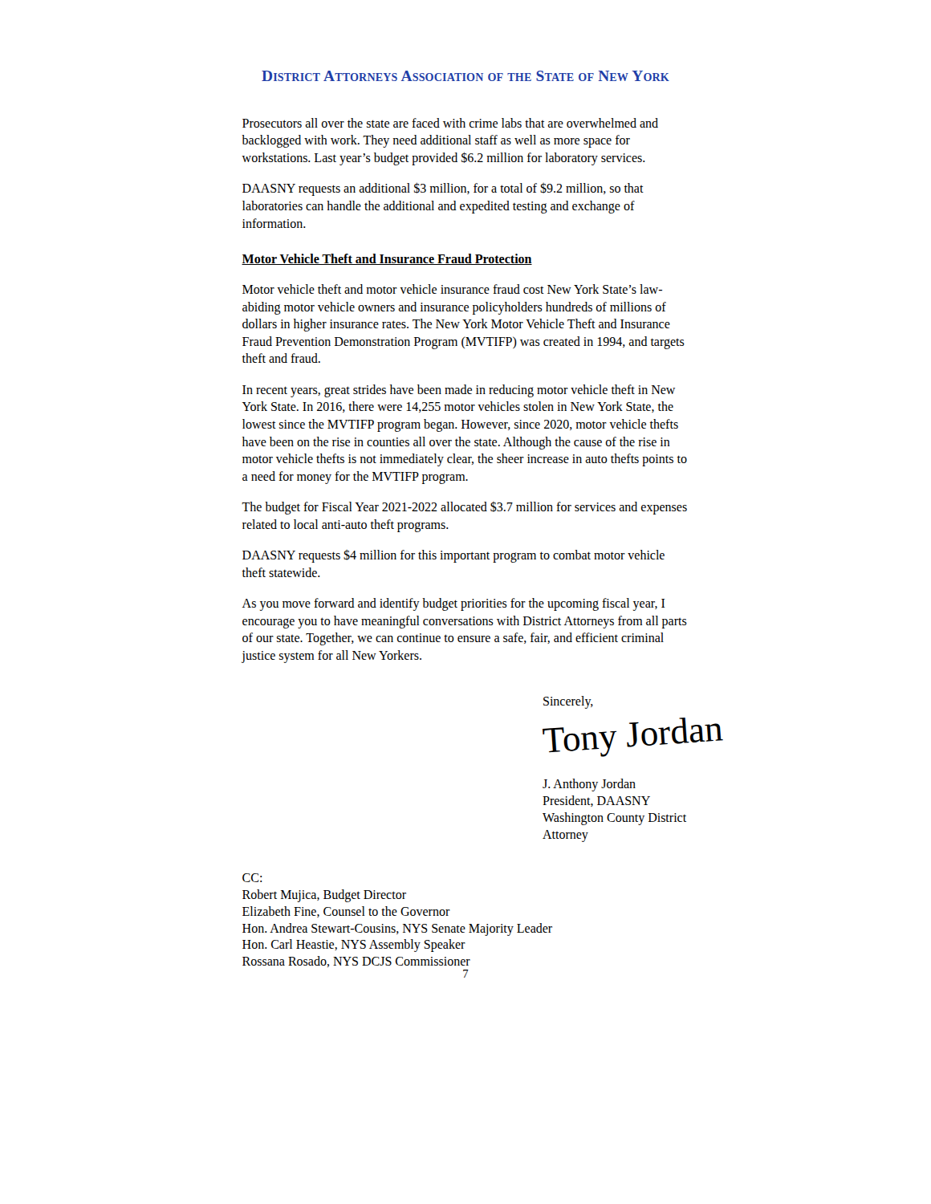District Attorneys Association of the State of New York
Prosecutors all over the state are faced with crime labs that are overwhelmed and backlogged with work. They need additional staff as well as more space for workstations. Last year’s budget provided $6.2 million for laboratory services.
DAASNY requests an additional $3 million, for a total of $9.2 million, so that laboratories can handle the additional and expedited testing and exchange of information.
Motor Vehicle Theft and Insurance Fraud Protection
Motor vehicle theft and motor vehicle insurance fraud cost New York State’s law-abiding motor vehicle owners and insurance policyholders hundreds of millions of dollars in higher insurance rates. The New York Motor Vehicle Theft and Insurance Fraud Prevention Demonstration Program (MVTIFP) was created in 1994, and targets theft and fraud.
In recent years, great strides have been made in reducing motor vehicle theft in New York State. In 2016, there were 14,255 motor vehicles stolen in New York State, the lowest since the MVTIFP program began. However, since 2020, motor vehicle thefts have been on the rise in counties all over the state. Although the cause of the rise in motor vehicle thefts is not immediately clear, the sheer increase in auto thefts points to a need for money for the MVTIFP program.
The budget for Fiscal Year 2021-2022 allocated $3.7 million for services and expenses related to local anti-auto theft programs.
DAASNY requests $4 million for this important program to combat motor vehicle theft statewide.
As you move forward and identify budget priorities for the upcoming fiscal year, I encourage you to have meaningful conversations with District Attorneys from all parts of our state. Together, we can continue to ensure a safe, fair, and efficient criminal justice system for all New Yorkers.
Sincerely,
Tony Jordan
J. Anthony Jordan
President, DAASNY
Washington County District Attorney
CC:
Robert Mujica, Budget Director
Elizabeth Fine, Counsel to the Governor
Hon. Andrea Stewart-Cousins, NYS Senate Majority Leader
Hon. Carl Heastie, NYS Assembly Speaker
Rossana Rosado, NYS DCJS Commissioner
7